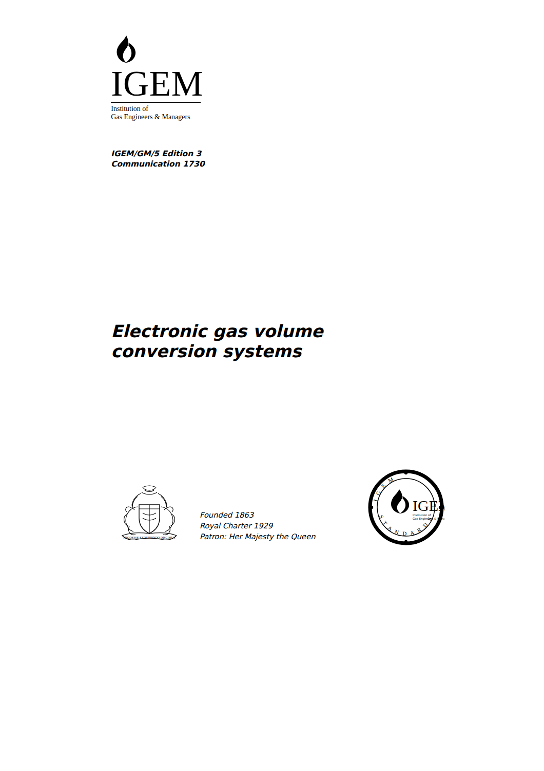IGEM
Institution of
Gas Engineers & Managers
IGEM/GM/5 Edition 3
Communication 1730
Electronic gas volume conversion systems
PRODESSE EXQUIRENDO DISCIMUS
Founded 1863
Royal Charter 1929
Patron: Her Majesty the Queen
IGEM Institution of Gas Engineers & Managers I G E M S T A N D A R D S